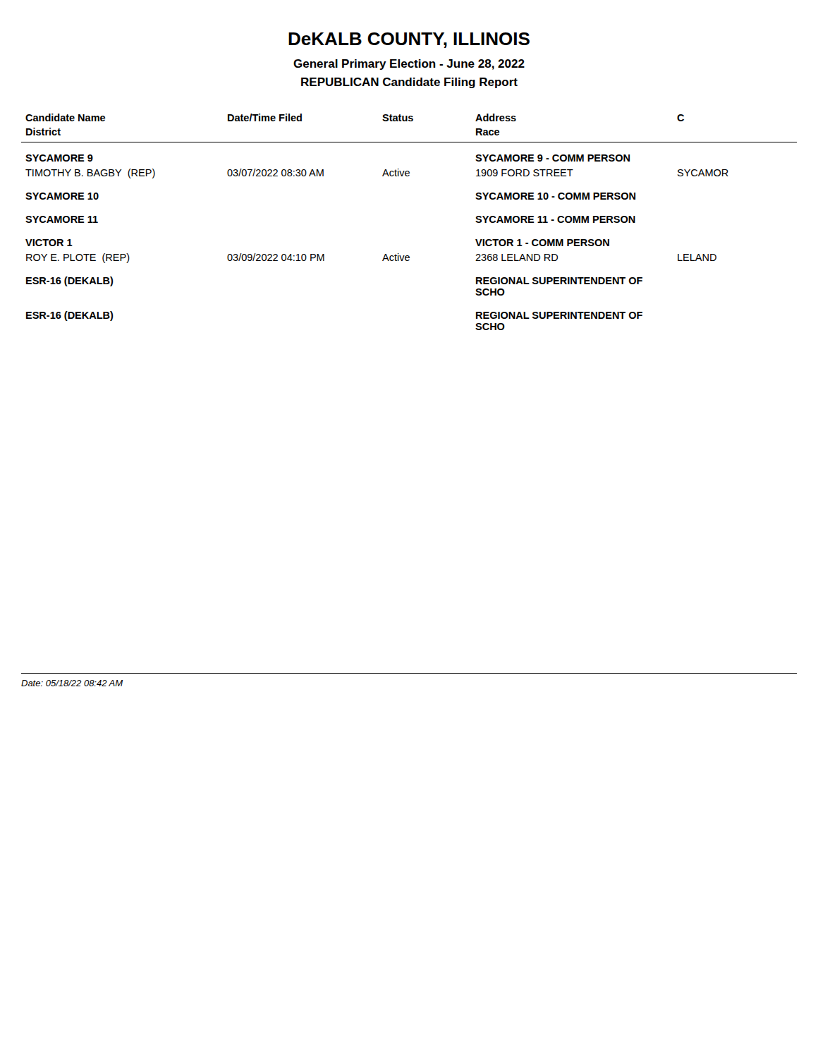DeKALB COUNTY, ILLINOIS
General Primary Election - June 28, 2022
REPUBLICAN Candidate Filing Report
| Candidate Name | Date/Time Filed | Status | Address | C |
| --- | --- | --- | --- | --- |
| District | | | Race | |
| SYCAMORE 9 | | | SYCAMORE 9 - COMM PERSON | |
| TIMOTHY B. BAGBY (REP) | 03/07/2022 08:30 AM | Active | 1909 FORD STREET | SYCAMOR |
| SYCAMORE 10 | | | SYCAMORE 10 - COMM PERSON | |
| SYCAMORE 11 | | | SYCAMORE 11 - COMM PERSON | |
| VICTOR 1 | | | VICTOR 1 - COMM PERSON | |
| ROY E. PLOTE (REP) | 03/09/2022 04:10 PM | Active | 2368 LELAND RD | LELAND |
| ESR-16 (DEKALB) | | | REGIONAL SUPERINTENDENT OF SCHO | |
| ESR-16 (DEKALB) | | | REGIONAL SUPERINTENDENT OF SCHO | |
Date: 05/18/22 08:42 AM